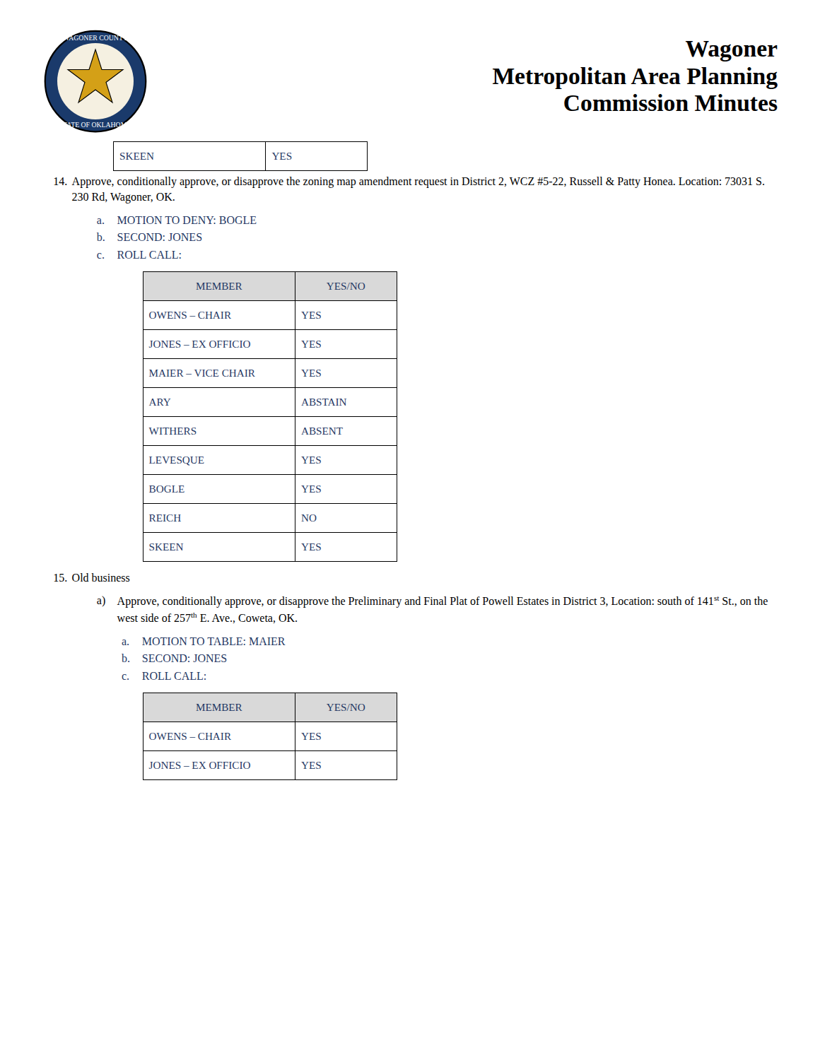Wagoner
Metropolitan Area Planning
Commission Minutes
| SKEEN | YES |
14. Approve, conditionally approve, or disapprove the zoning map amendment request in District 2, WCZ #5-22, Russell & Patty Honea. Location: 73031 S. 230 Rd, Wagoner, OK.
a. MOTION TO DENY: BOGLE
b. SECOND: JONES
c. ROLL CALL:
| MEMBER | YES/NO |
| --- | --- |
| OWENS – CHAIR | YES |
| JONES – EX OFFICIO | YES |
| MAIER – VICE CHAIR | YES |
| ARY | ABSTAIN |
| WITHERS | ABSENT |
| LEVESQUE | YES |
| BOGLE | YES |
| REICH | NO |
| SKEEN | YES |
15. Old business
a) Approve, conditionally approve, or disapprove the Preliminary and Final Plat of Powell Estates in District 3, Location: south of 141st St., on the west side of 257th E. Ave., Coweta, OK.
a. MOTION TO TABLE: MAIER
b. SECOND: JONES
c. ROLL CALL:
| MEMBER | YES/NO |
| --- | --- |
| OWENS – CHAIR | YES |
| JONES – EX OFFICIO | YES |